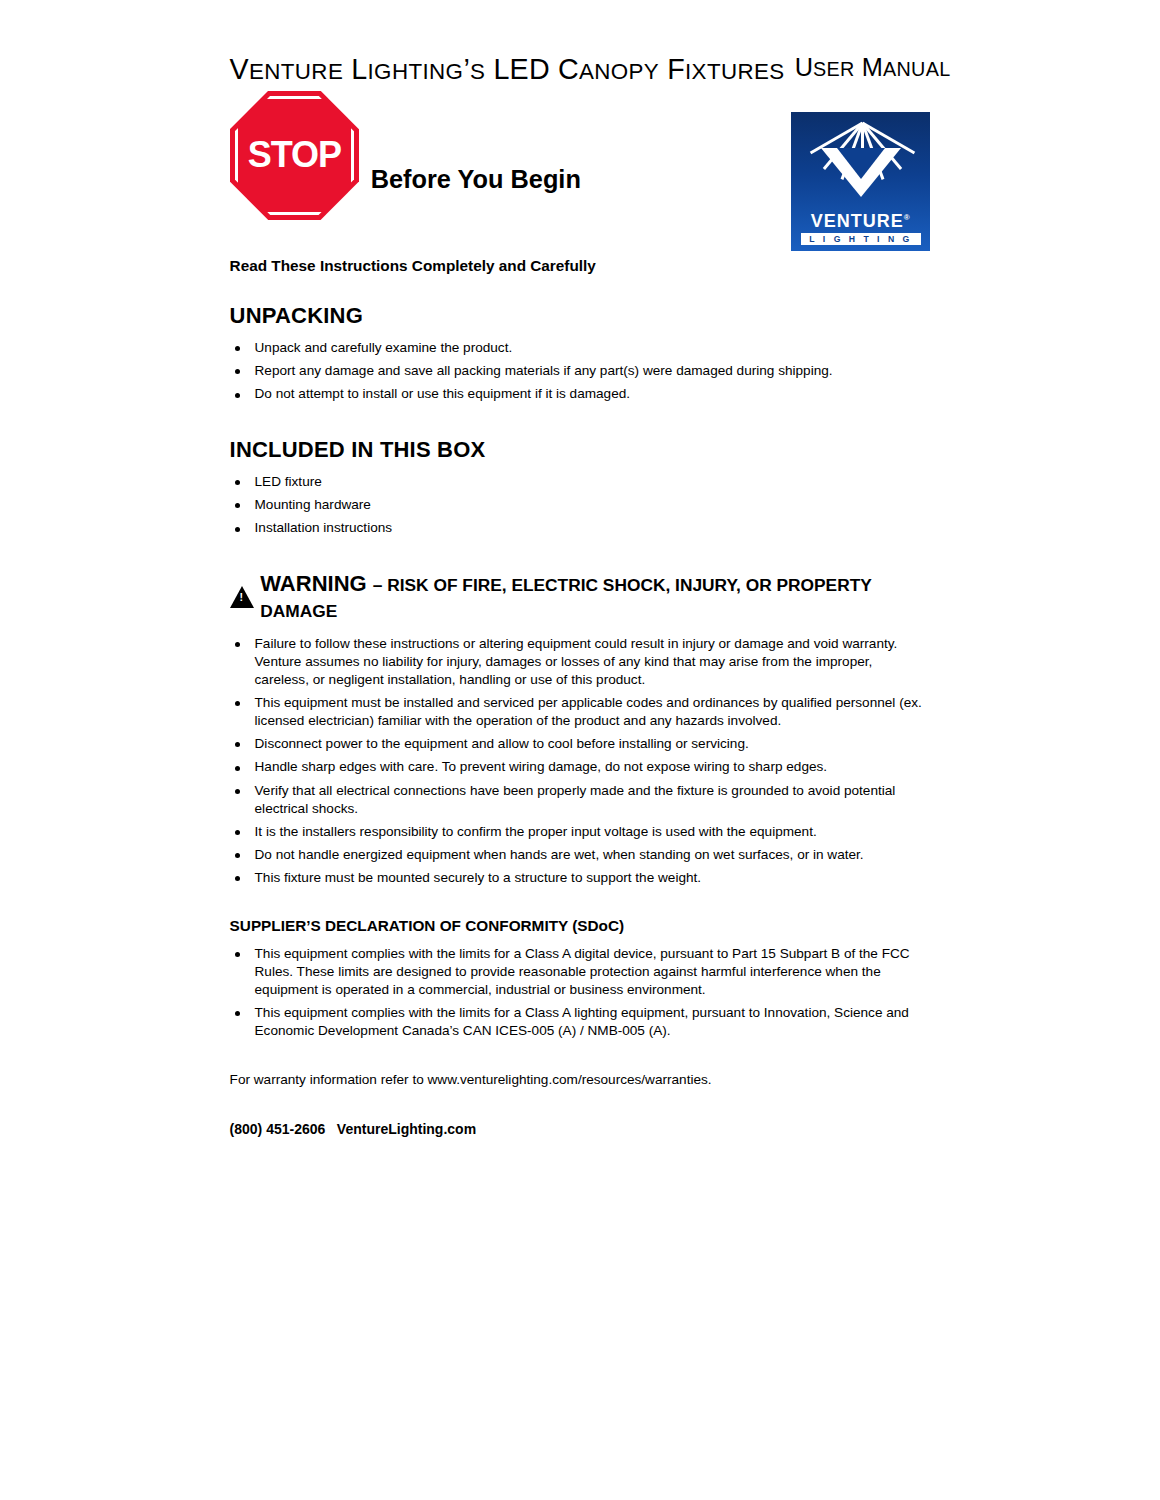VENTURE LIGHTING’S LED CANOPY FIXTURES
USER MANUAL
STOP
Before You Begin
VENTURE®
L I G H T I N G
Read These Instructions Completely and Carefully
UNPACKING
Unpack and carefully examine the product.
Report any damage and save all packing materials if any part(s) were damaged during shipping.
Do not attempt to install or use this equipment if it is damaged.
INCLUDED IN THIS BOX
LED fixture
Mounting hardware
Installation instructions
WARNING – RISK OF FIRE, ELECTRIC SHOCK, INJURY, OR PROPERTY DAMAGE
Failure to follow these instructions or altering equipment could result in injury or damage and void warranty. Venture assumes no liability for injury, damages or losses of any kind that may arise from the improper, careless, or negligent installation, handling or use of this product.
This equipment must be installed and serviced per applicable codes and ordinances by qualified personnel (ex. licensed electrician) familiar with the operation of the product and any hazards involved.
Disconnect power to the equipment and allow to cool before installing or servicing.
Handle sharp edges with care. To prevent wiring damage, do not expose wiring to sharp edges.
Verify that all electrical connections have been properly made and the fixture is grounded to avoid potential electrical shocks.
It is the installers responsibility to confirm the proper input voltage is used with the equipment.
Do not handle energized equipment when hands are wet, when standing on wet surfaces, or in water.
This fixture must be mounted securely to a structure to support the weight.
SUPPLIER’S DECLARATION OF CONFORMITY (SDoC)
This equipment complies with the limits for a Class A digital device, pursuant to Part 15 Subpart B of the FCC Rules. These limits are designed to provide reasonable protection against harmful interference when the equipment is operated in a commercial, industrial or business environment.
This equipment complies with the limits for a Class A lighting equipment, pursuant to Innovation, Science and Economic Development Canada’s CAN ICES-005 (A) / NMB-005 (A).
For warranty information refer to www.venturelighting.com/resources/warranties.
(800) 451-2606 VentureLighting.com